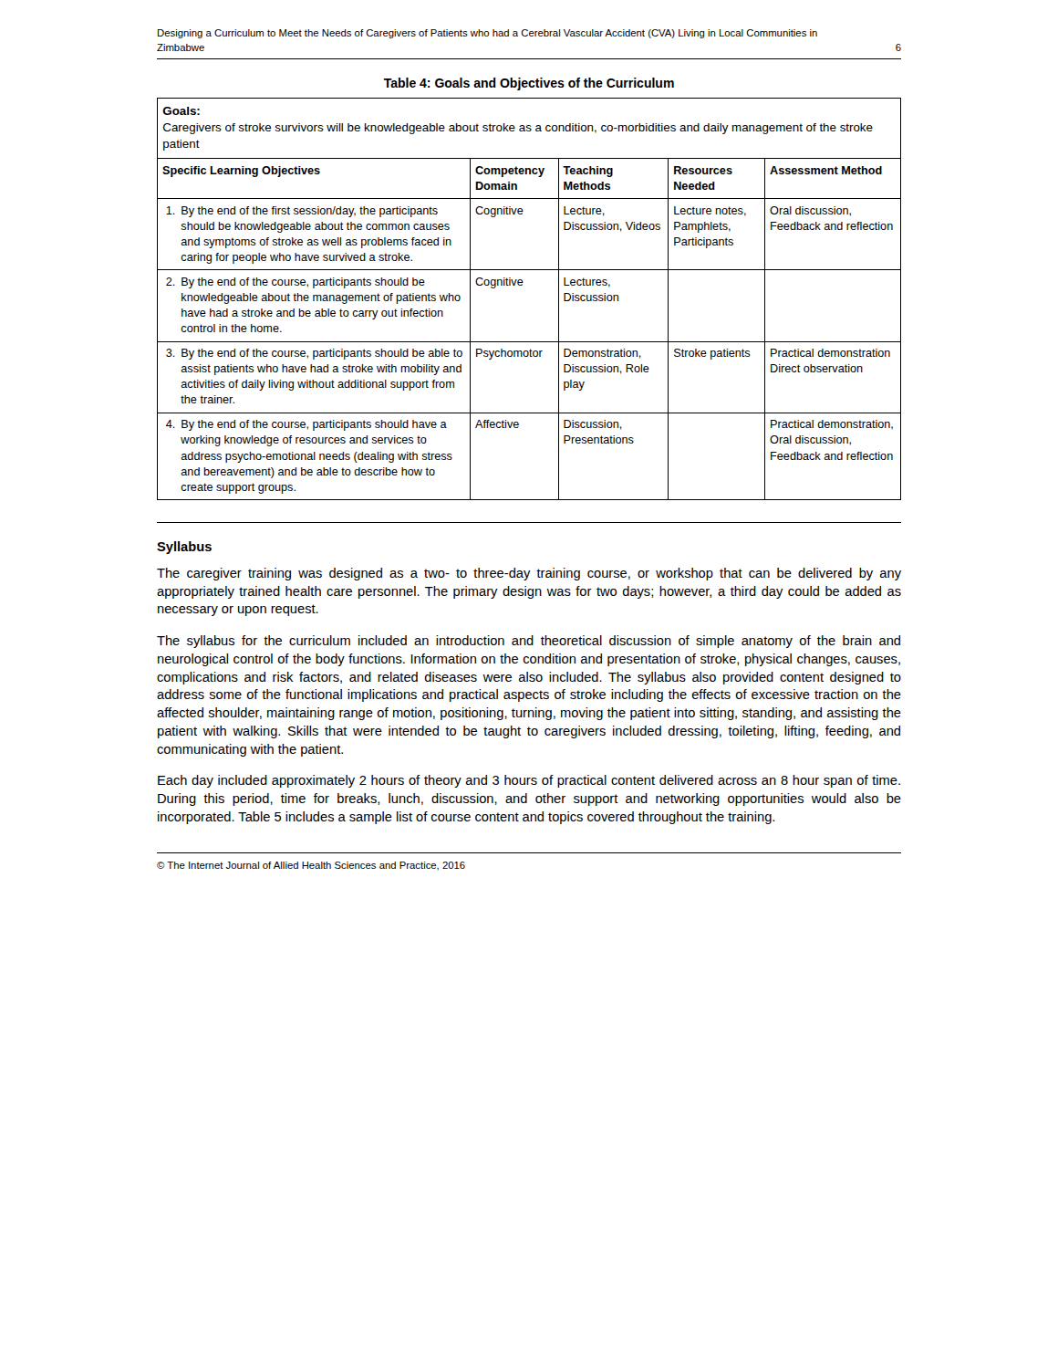Designing a Curriculum to Meet the Needs of Caregivers of Patients who had a Cerebral Vascular Accident (CVA) Living in Local Communities in Zimbabwe
6
Table 4: Goals and Objectives of the Curriculum
| Goals: Caregivers of stroke survivors will be knowledgeable about stroke as a condition, co-morbidities and daily management of the stroke patient |
| Specific Learning Objectives | Competency Domain | Teaching Methods | Resources Needed | Assessment Method |
| By the end of the first session/day, the participants should be knowledgeable about the common causes and symptoms of stroke as well as problems faced in caring for people who have survived a stroke. | Cognitive | Lecture, Discussion, Videos | Lecture notes, Pamphlets, Participants | Oral discussion, Feedback and reflection |
| By the end of the course, participants should be knowledgeable about the management of patients who have had a stroke and be able to carry out infection control in the home. | Cognitive | Lectures, Discussion | | |
| By the end of the course, participants should be able to assist patients who have had a stroke with mobility and activities of daily living without additional support from the trainer. | Psychomotor | Demonstration, Discussion, Role play | Stroke patients | Practical demonstration Direct observation |
| By the end of the course, participants should have a working knowledge of resources and services to address psycho-emotional needs (dealing with stress and bereavement) and be able to describe how to create support groups. | Affective | Discussion, Presentations | | Practical demonstration, Oral discussion, Feedback and reflection |
Syllabus
The caregiver training was designed as a two- to three-day training course, or workshop that can be delivered by any appropriately trained health care personnel. The primary design was for two days; however, a third day could be added as necessary or upon request.
The syllabus for the curriculum included an introduction and theoretical discussion of simple anatomy of the brain and neurological control of the body functions. Information on the condition and presentation of stroke, physical changes, causes, complications and risk factors, and related diseases were also included. The syllabus also provided content designed to address some of the functional implications and practical aspects of stroke including the effects of excessive traction on the affected shoulder, maintaining range of motion, positioning, turning, moving the patient into sitting, standing, and assisting the patient with walking. Skills that were intended to be taught to caregivers included dressing, toileting, lifting, feeding, and communicating with the patient.
Each day included approximately 2 hours of theory and 3 hours of practical content delivered across an 8 hour span of time. During this period, time for breaks, lunch, discussion, and other support and networking opportunities would also be incorporated. Table 5 includes a sample list of course content and topics covered throughout the training.
© The Internet Journal of Allied Health Sciences and Practice, 2016